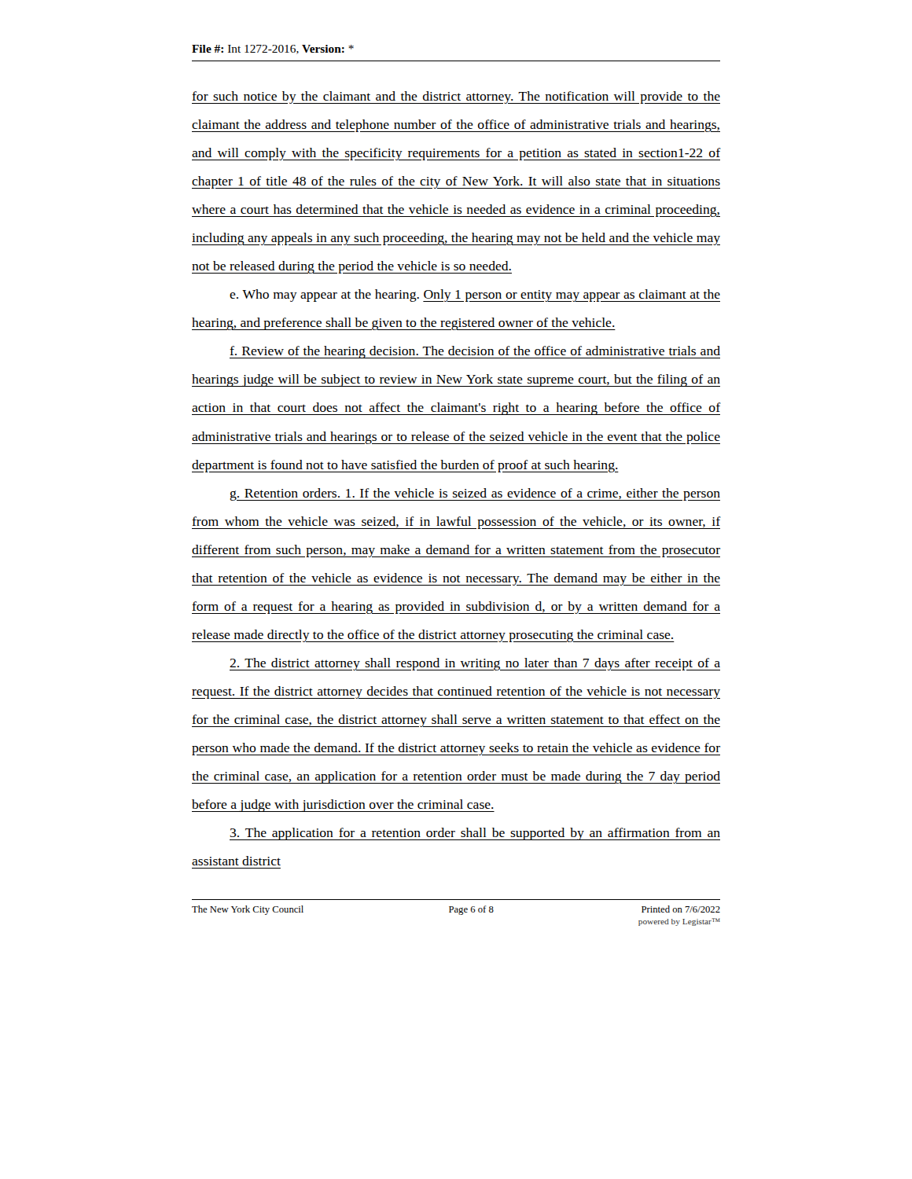File #: Int 1272-2016, Version: *
for such notice by the claimant and the district attorney. The notification will provide to the claimant the address and telephone number of the office of administrative trials and hearings, and will comply with the specificity requirements for a petition as stated in section1-22 of chapter 1 of title 48 of the rules of the city of New York. It will also state that in situations where a court has determined that the vehicle is needed as evidence in a criminal proceeding, including any appeals in any such proceeding, the hearing may not be held and the vehicle may not be released during the period the vehicle is so needed.
e. Who may appear at the hearing. Only 1 person or entity may appear as claimant at the hearing, and preference shall be given to the registered owner of the vehicle.
f. Review of the hearing decision. The decision of the office of administrative trials and hearings judge will be subject to review in New York state supreme court, but the filing of an action in that court does not affect the claimant's right to a hearing before the office of administrative trials and hearings or to release of the seized vehicle in the event that the police department is found not to have satisfied the burden of proof at such hearing.
g. Retention orders. 1. If the vehicle is seized as evidence of a crime, either the person from whom the vehicle was seized, if in lawful possession of the vehicle, or its owner, if different from such person, may make a demand for a written statement from the prosecutor that retention of the vehicle as evidence is not necessary. The demand may be either in the form of a request for a hearing as provided in subdivision d, or by a written demand for a release made directly to the office of the district attorney prosecuting the criminal case.
2. The district attorney shall respond in writing no later than 7 days after receipt of a request. If the district attorney decides that continued retention of the vehicle is not necessary for the criminal case, the district attorney shall serve a written statement to that effect on the person who made the demand. If the district attorney seeks to retain the vehicle as evidence for the criminal case, an application for a retention order must be made during the 7 day period before a judge with jurisdiction over the criminal case.
3. The application for a retention order shall be supported by an affirmation from an assistant district
The New York City Council
Page 6 of 8
Printed on 7/6/2022
powered by Legistar™